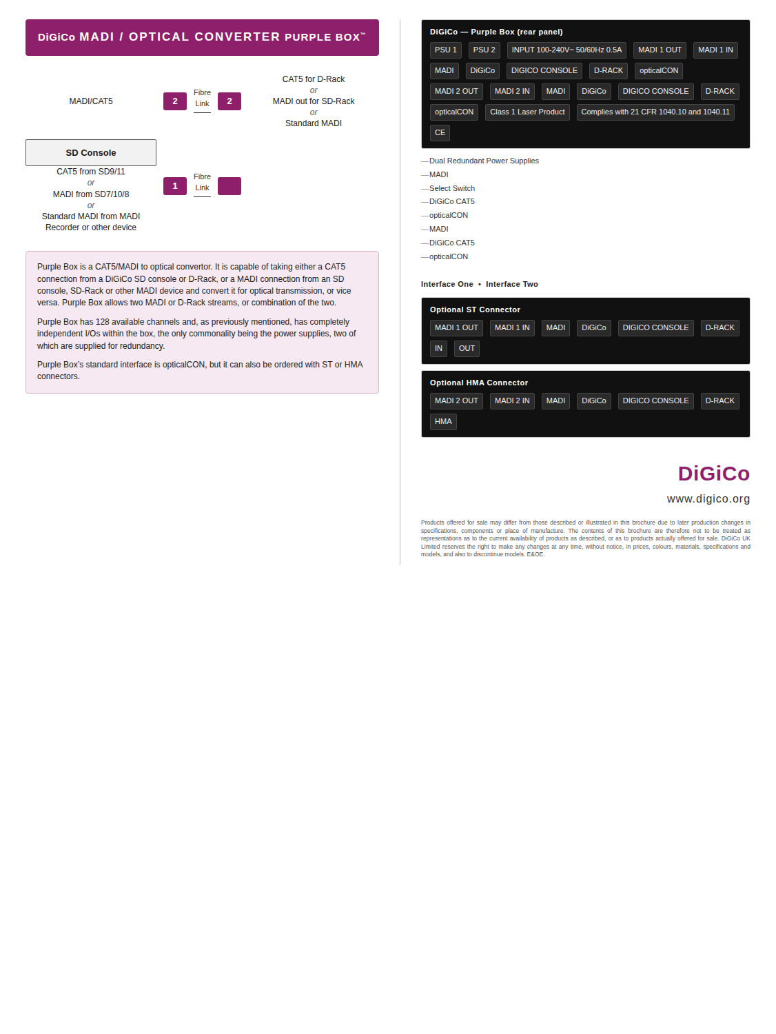DiGiCo MADI / Optical Converter Purple Box™
MADI/CAT5
2
Fibre Link
2
CAT5 for D-Rack or MADI out for SD-Rack or Standard MADI
SD Console
CAT5 from SD9/11 or MADI from SD7/10/8 or Standard MADI from MADI Recorder or other device
1
Fibre Link
Purple Box is a CAT5/MADI to optical convertor. It is capable of taking either a CAT5 connection from a DiGiCo SD console or D-Rack, or a MADI connection from an SD console, SD-Rack or other MADI device and convert it for optical transmission, or vice versa. Purple Box allows two MADI or D-Rack streams, or combination of the two.
Purple Box has 128 available channels and, as previously mentioned, has completely independent I/Os within the box, the only commonality being the power supplies, two of which are supplied for redundancy.
Purple Box’s standard interface is opticalCON, but it can also be ordered with ST or HMA connectors.
DiGiCo — Purple Box (rear panel)
PSU 1 PSU 2 INPUT 100-240V~ 50/60Hz 0.5A MADI 1 OUT MADI 1 IN MADI DiGiCo DIGICO CONSOLE D-RACK opticalCON MADI 2 OUT MADI 2 IN MADI DiGiCo DIGICO CONSOLE D-RACK opticalCON Class 1 Laser Product Complies with 21 CFR 1040.10 and 1040.11 CE
Dual Redundant Power Supplies
MADI
Select Switch
DiGiCo CAT5
opticalCON
MADI
DiGiCo CAT5
opticalCON
Interface One • Interface Two
Optional ST Connector
MADI 1 OUT MADI 1 IN MADI DiGiCo DIGICO CONSOLE D-RACK IN OUT
Optional HMA Connector
MADI 2 OUT MADI 2 IN MADI DiGiCo DIGICO CONSOLE D-RACK HMA
DiGiCo
www.digico.org
Products offered for sale may differ from those described or illustrated in this brochure due to later production changes in specifications, components or place of manufacture. The contents of this brochure are therefore not to be treated as representations as to the current availability of products as described, or as to products actually offered for sale. DiGiCo UK Limited reserves the right to make any changes at any time, without notice, in prices, colours, materials, specifications and models, and also to discontinue models. E&OE.